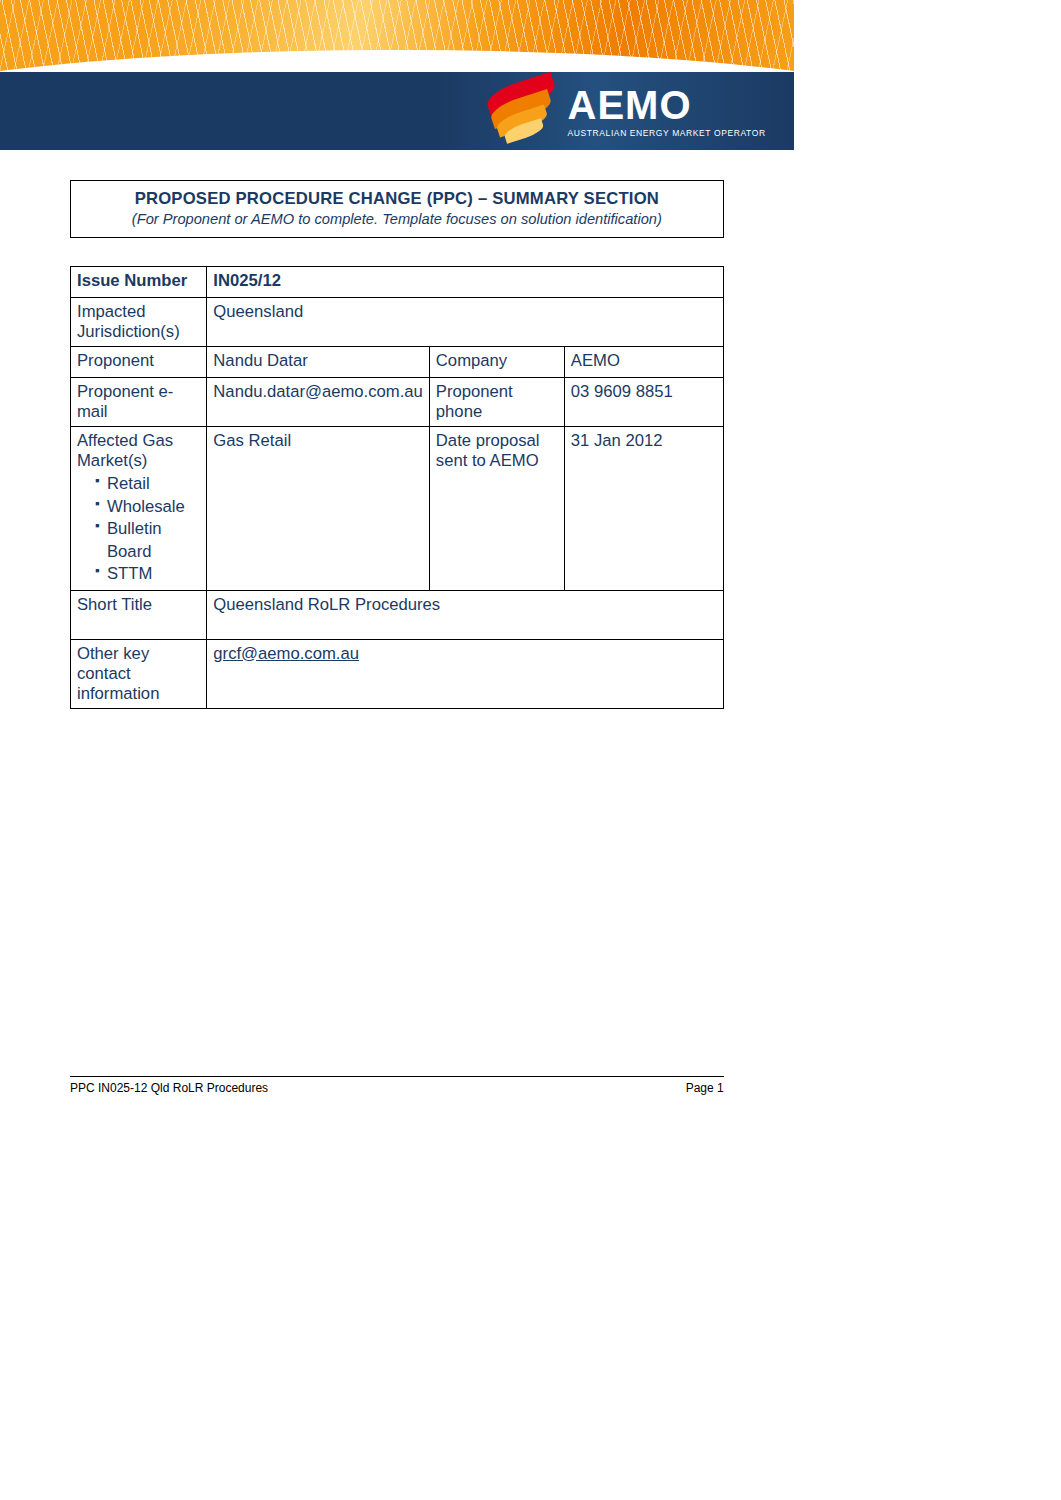AEMO
AUSTRALIAN ENERGY MARKET OPERATOR
| PROPOSED PROCEDURE CHANGE (PPC) – SUMMARY SECTION (For Proponent or AEMO to complete. Template focuses on solution identification) |
| Issue Number | IN025/12 |
| Impacted Jurisdiction(s) | Queensland |
| Proponent | Nandu Datar | Company | AEMO |
| Proponent e-mail | Nandu.datar@aemo.com.au | Proponent phone | 03 9609 8851 |
| Affected Gas Market(s) Retail Wholesale Bulletin Board STTM | Gas Retail | Date proposal sent to AEMO | 31 Jan 2012 |
| Short Title | Queensland RoLR Procedures |
| Other key contact information | grcf@aemo.com.au |
PPC IN025-12 Qld RoLR Procedures Page 1